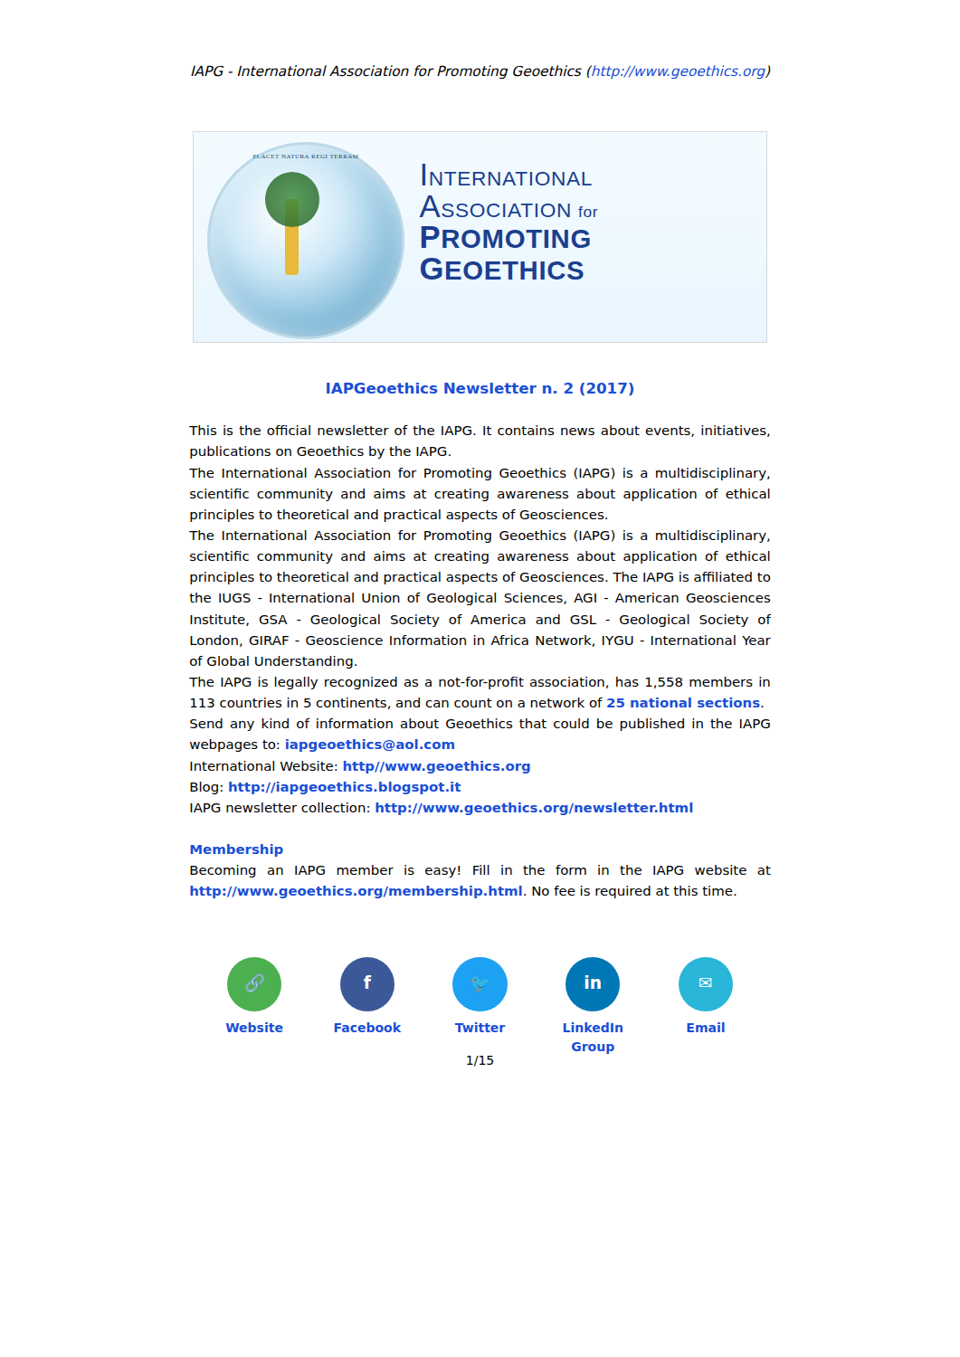IAPG - International Association for Promoting Geoethics (http://www.geoethics.org)
INTERNATIONAL
ASSOCIATION for
PROMOTING
GEOETHICS
IAPGeoethics Newsletter n. 2 (2017)
This is the official newsletter of the IAPG. It contains news about events, initiatives, publications on Geoethics by the IAPG.
The International Association for Promoting Geoethics (IAPG) is a multidisciplinary, scientific community and aims at creating awareness about application of ethical principles to theoretical and practical aspects of Geosciences.
The International Association for Promoting Geoethics (IAPG) is a multidisciplinary, scientific community and aims at creating awareness about application of ethical principles to theoretical and practical aspects of Geosciences. The IAPG is affiliated to the IUGS - International Union of Geological Sciences, AGI - American Geosciences Institute, GSA - Geological Society of America and GSL - Geological Society of London, GIRAF - Geoscience Information in Africa Network, IYGU - International Year of Global Understanding.
The IAPG is legally recognized as a not-for-profit association, has 1,558 members in 113 countries in 5 continents, and can count on a network of 25 national sections.
Send any kind of information about Geoethics that could be published in the IAPG webpages to: iapgeoethics@aol.com
International Website: http//www.geoethics.org
Blog: http://iapgeoethics.blogspot.it
IAPG newsletter collection: http://www.geoethics.org/newsletter.html
Membership
Becoming an IAPG member is easy! Fill in the form in the IAPG website at http://www.geoethics.org/membership.html. No fee is required at this time.
🔗
Website
f
Facebook
🐦
Twitter
in
LinkedIn Group
✉
Email
1/15